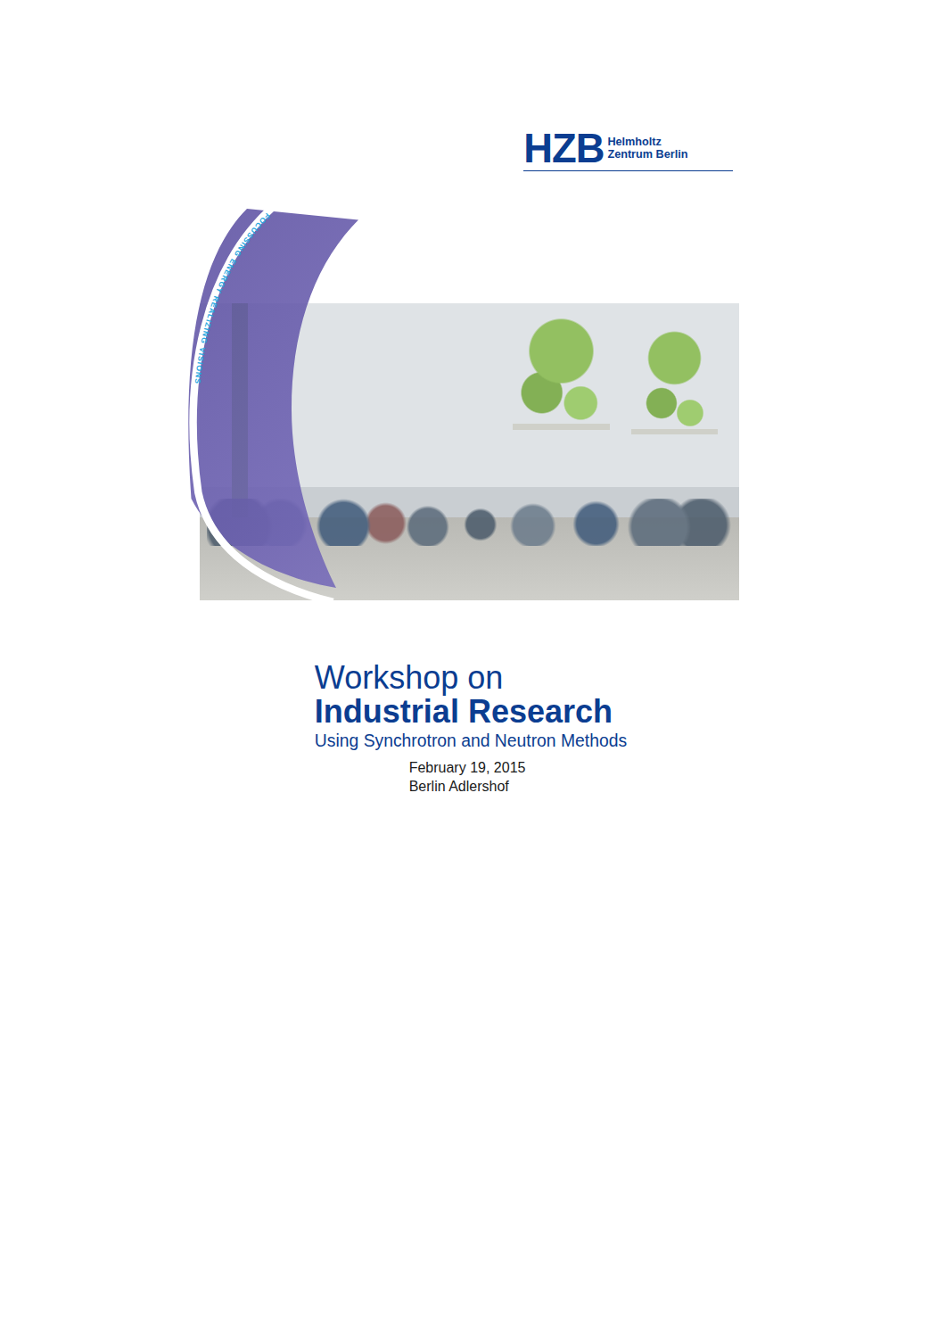HZB Helmholtz
Zentrum Berlin
FOCUSSING ENERGY REALIZING VISIONS
Workshop on Industrial Research
Using Synchrotron and Neutron Methods
February 19, 2015
Berlin Adlershof